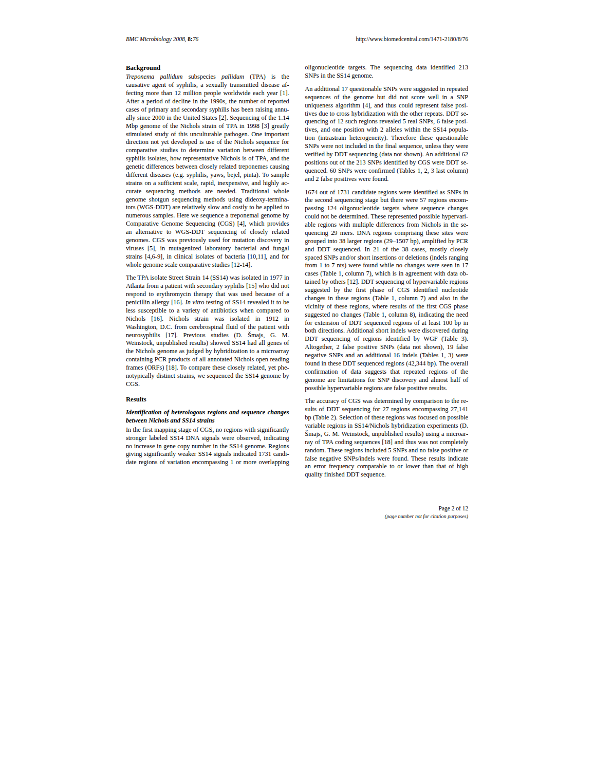BMC Microbiology 2008, 8: 76
http://www.biomedcentral.com/1471-2180/8/76
Background
Treponema pallidum subspecies pallidum (TPA) is the causative agent of syphilis, a sexually transmitted disease affecting more than 12 million people worldwide each year [1]. After a period of decline in the 1990s, the number of reported cases of primary and secondary syphilis has been raising annually since 2000 in the United States [2]. Sequencing of the 1.14 Mbp genome of the Nichols strain of TPA in 1998 [3] greatly stimulated study of this unculturable pathogen. One important direction not yet developed is use of the Nichols sequence for comparative studies to determine variation between different syphilis isolates, how representative Nichols is of TPA, and the genetic differences between closely related treponemes causing different diseases (e.g. syphilis, yaws, bejel, pinta). To sample strains on a sufficient scale, rapid, inexpensive, and highly accurate sequencing methods are needed. Traditional whole genome shotgun sequencing methods using dideoxy-terminators (WGS-DDT) are relatively slow and costly to be applied to numerous samples. Here we sequence a treponemal genome by Comparative Genome Sequencing (CGS) [4], which provides an alternative to WGS-DDT sequencing of closely related genomes. CGS was previously used for mutation discovery in viruses [5], in mutagenized laboratory bacterial and fungal strains [4,6-9], in clinical isolates of bacteria [10,11], and for whole genome scale comparative studies [12-14].
The TPA isolate Street Strain 14 (SS14) was isolated in 1977 in Atlanta from a patient with secondary syphilis [15] who did not respond to erythromycin therapy that was used because of a penicillin allergy [16]. In vitro testing of SS14 revealed it to be less susceptible to a variety of antibiotics when compared to Nichols [16]. Nichols strain was isolated in 1912 in Washington, D.C. from cerebrospinal fluid of the patient with neurosyphilis [17]. Previous studies (D. Šmajs, G. M. Weinstock, unpublished results) showed SS14 had all genes of the Nichols genome as judged by hybridization to a microarray containing PCR products of all annotated Nichols open reading frames (ORFs) [18]. To compare these closely related, yet phenotypically distinct strains, we sequenced the SS14 genome by CGS.
Results
Identification of heterologous regions and sequence changes between Nichols and SS14 strains
In the first mapping stage of CGS, no regions with significantly stronger labeled SS14 DNA signals were observed, indicating no increase in gene copy number in the SS14 genome. Regions giving significantly weaker SS14 signals indicated 1731 candidate regions of variation encompassing 1 or more overlapping oligonucleotide targets. The sequencing data identified 213 SNPs in the SS14 genome.
An additional 17 questionable SNPs were suggested in repeated sequences of the genome but did not score well in a SNP uniqueness algorithm [4], and thus could represent false positives due to cross hybridization with the other repeats. DDT sequencing of 12 such regions revealed 5 real SNPs, 6 false positives, and one position with 2 alleles within the SS14 population (intrastrain heterogeneity). Therefore these questionable SNPs were not included in the final sequence, unless they were verified by DDT sequencing (data not shown). An additional 62 positions out of the 213 SNPs identified by CGS were DDT sequenced. 60 SNPs were confirmed (Tables 1, 2, 3 last column) and 2 false positives were found.
1674 out of 1731 candidate regions were identified as SNPs in the second sequencing stage but there were 57 regions encompassing 124 oligonucleotide targets where sequence changes could not be determined. These represented possible hypervariable regions with multiple differences from Nichols in the sequencing 29 mers. DNA regions comprising these sites were grouped into 38 larger regions (29–1507 bp), amplified by PCR and DDT sequenced. In 21 of the 38 cases, mostly closely spaced SNPs and/or short insertions or deletions (indels ranging from 1 to 7 nts) were found while no changes were seen in 17 cases (Table 1, column 7), which is in agreement with data obtained by others [12]. DDT sequencing of hypervariable regions suggested by the first phase of CGS identified nucleotide changes in these regions (Table 1, column 7) and also in the vicinity of these regions, where results of the first CGS phase suggested no changes (Table 1, column 8), indicating the need for extension of DDT sequenced regions of at least 100 bp in both directions. Additional short indels were discovered during DDT sequencing of regions identified by WGF (Table 3). Altogether, 2 false positive SNPs (data not shown), 19 false negative SNPs and an additional 16 indels (Tables 1, 3) were found in these DDT sequenced regions (42,344 bp). The overall confirmation of data suggests that repeated regions of the genome are limitations for SNP discovery and almost half of possible hypervariable regions are false positive results.
The accuracy of CGS was determined by comparison to the results of DDT sequencing for 27 regions encompassing 27,141 bp (Table 2). Selection of these regions was focused on possible variable regions in SS14/Nichols hybridization experiments (D. Šmajs, G. M. Weinstock, unpublished results) using a microarray of TPA coding sequences [18] and thus was not completely random. These regions included 5 SNPs and no false positive or false negative SNPs/indels were found. These results indicate an error frequency comparable to or lower than that of high quality finished DDT sequence.
Page 2 of 12
(page number not for citation purposes)